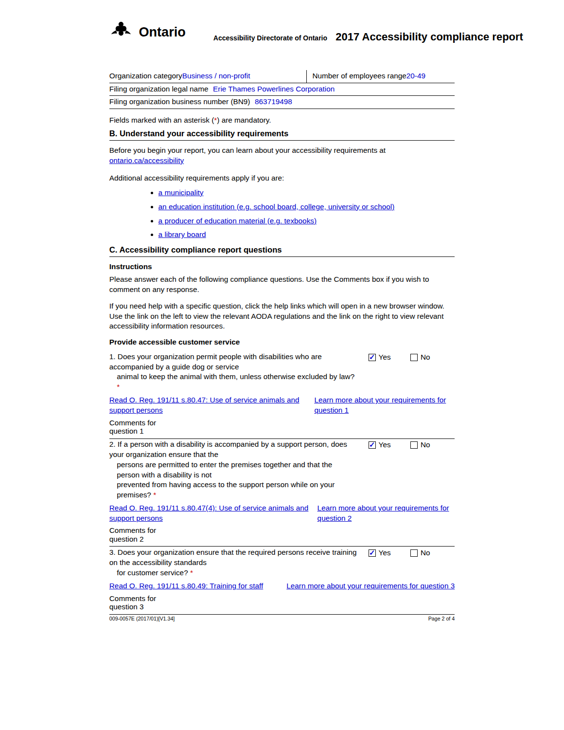Ontario
Accessibility Directorate of Ontario
2017 Accessibility compliance report
Organization category Business / non-profit
Number of employees range 20-49
Filing organization legal name Erie Thames Powerlines Corporation
Filing organization business number (BN9) 863719498
Fields marked with an asterisk (*) are mandatory.
B. Understand your accessibility requirements
Before you begin your report, you can learn about your accessibility requirements at ontario.ca/accessibility
Additional accessibility requirements apply if you are:
a municipality
an education institution (e.g. school board, college, university or school)
a producer of education material (e.g. texbooks)
a library board
C. Accessibility compliance report questions
Instructions
Please answer each of the following compliance questions. Use the Comments box if you wish to comment on any response.
If you need help with a specific question, click the help links which will open in a new browser window. Use the link on the left to view the relevant AODA regulations and the link on the right to view relevant accessibility information resources.
Provide accessible customer service
1. Does your organization permit people with disabilities who are accompanied by a guide dog or service animal to keep the animal with them, unless otherwise excluded by law? *
✓ Yes No
Read O. Reg. 191/11 s.80.47: Use of service animals and support persons Learn more about your requirements for question 1
Comments for question 1
2. If a person with a disability is accompanied by a support person, does your organization ensure that the persons are permitted to enter the premises together and that the person with a disability is not prevented from having access to the support person while on your premises? *
✓ Yes No
Read O. Reg. 191/11 s.80.47(4): Use of service animals and support persons Learn more about your requirements for question 2
Comments for question 2
3. Does your organization ensure that the required persons receive training on the accessibility standards for customer service? *
✓ Yes No
Read O. Reg. 191/11 s.80.49: Training for staff Learn more about your requirements for question 3
Comments for question 3
009-0057E (2017/01)[V1.34]
Page 2 of 4